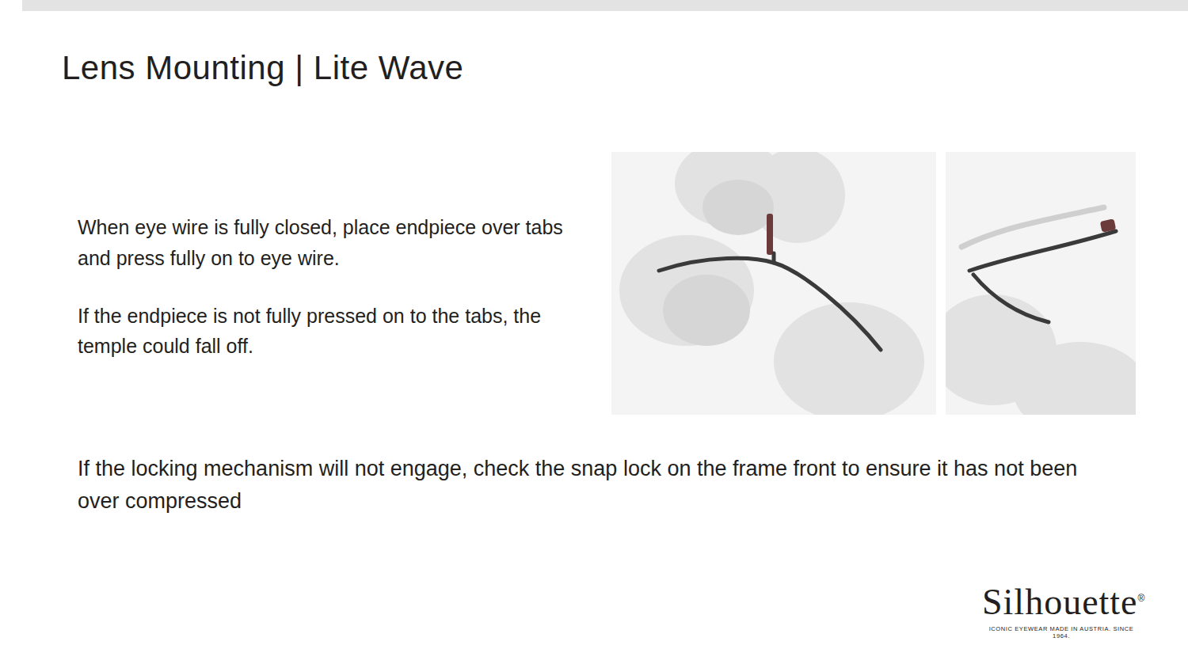Lens Mounting | Lite Wave
When eye wire is fully closed, place endpiece over tabs and press fully on to eye wire.
If the endpiece is not fully pressed on to the tabs, the temple could fall off.
If the locking mechanism will not engage, check the snap lock on the frame front to ensure it has not been over compressed
Silhouette®
Iconic Eyewear Made in Austria. Since 1964.